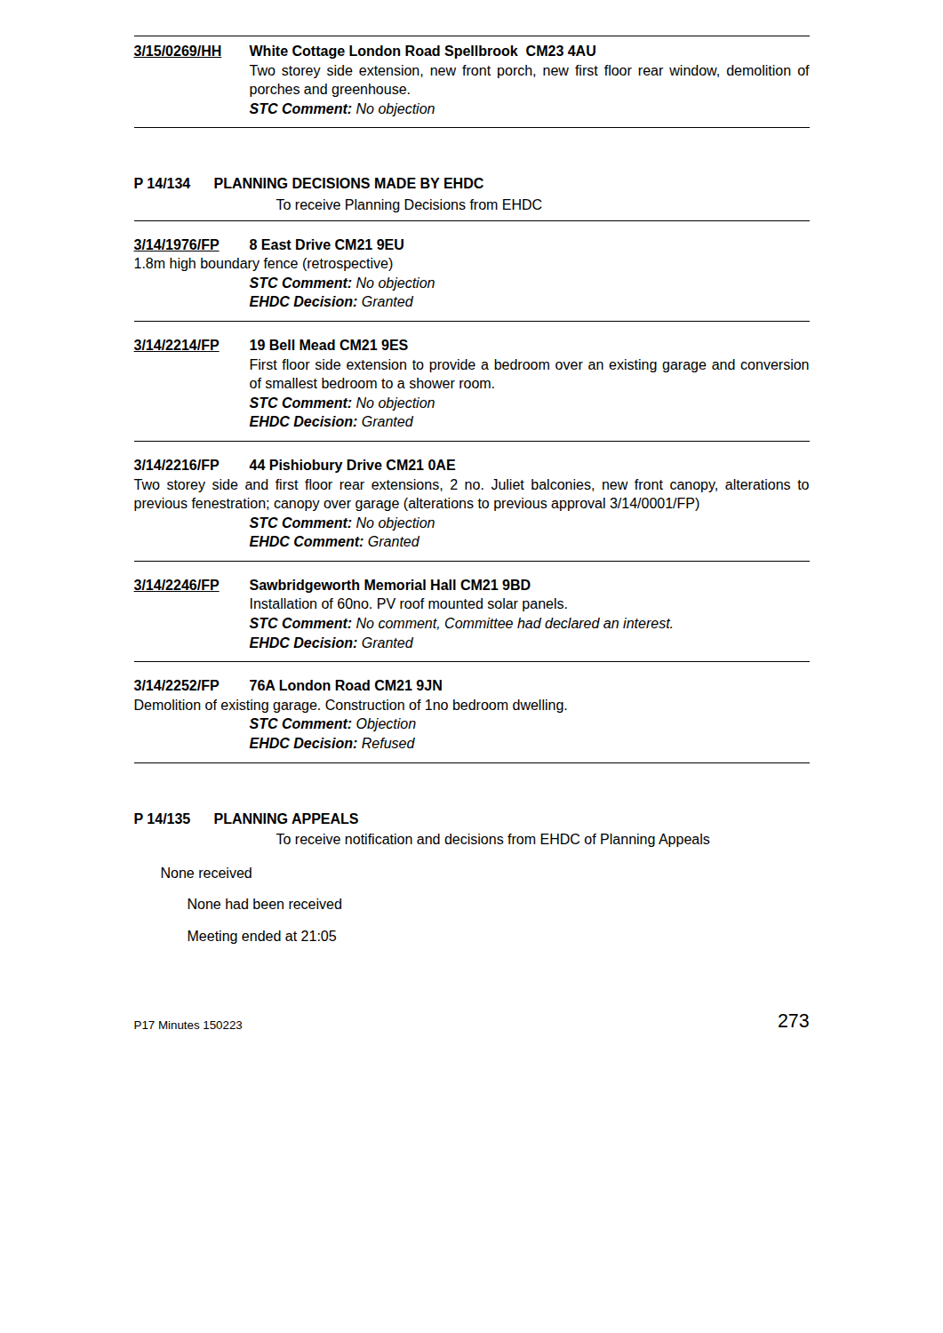3/15/0269/HH White Cottage London Road Spellbrook CM23 4AU
Two storey side extension, new front porch, new first floor rear window, demolition of porches and greenhouse.
STC Comment: No objection
P 14/134 PLANNING DECISIONS MADE BY EHDC
To receive Planning Decisions from EHDC
3/14/1976/FP 8 East Drive CM21 9EU
1.8m high boundary fence (retrospective)
STC Comment: No objection
EHDC Decision: Granted
3/14/2214/FP 19 Bell Mead CM21 9ES
First floor side extension to provide a bedroom over an existing garage and conversion of smallest bedroom to a shower room.
STC Comment: No objection
EHDC Decision: Granted
3/14/2216/FP 44 Pishiobury Drive CM21 0AE
Two storey side and first floor rear extensions, 2 no. Juliet balconies, new front canopy, alterations to previous fenestration; canopy over garage (alterations to previous approval 3/14/0001/FP)
STC Comment: No objection
EHDC Comment: Granted
3/14/2246/FP Sawbridgeworth Memorial Hall CM21 9BD
Installation of 60no. PV roof mounted solar panels.
STC Comment: No comment, Committee had declared an interest.
EHDC Decision: Granted
3/14/2252/FP 76A London Road CM21 9JN
Demolition of existing garage. Construction of 1no bedroom dwelling.
STC Comment: Objection
EHDC Decision: Refused
P 14/135 PLANNING APPEALS
To receive notification and decisions from EHDC of Planning Appeals
None received
None had been received
Meeting ended at 21:05
P17 Minutes 150223 273